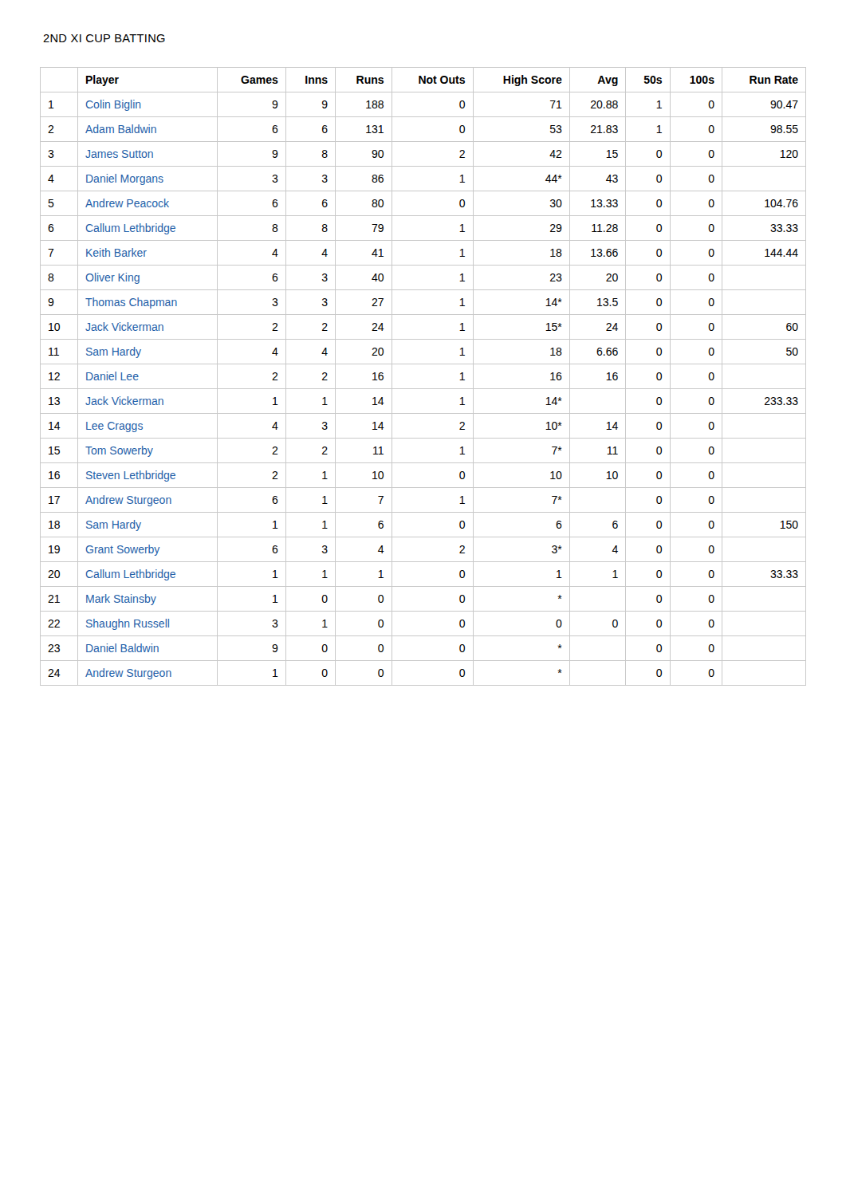2ND XI CUP BATTING
| | Player | Games | Inns | Runs | Not Outs | High Score | Avg | 50s | 100s | Run Rate |
| --- | --- | --- | --- | --- | --- | --- | --- | --- | --- | --- |
| 1 | Colin Biglin | 9 | 9 | 188 | 0 | 71 | 20.88 | 1 | 0 | 90.47 |
| 2 | Adam Baldwin | 6 | 6 | 131 | 0 | 53 | 21.83 | 1 | 0 | 98.55 |
| 3 | James Sutton | 9 | 8 | 90 | 2 | 42 | 15 | 0 | 0 | 120 |
| 4 | Daniel Morgans | 3 | 3 | 86 | 1 | 44* | 43 | 0 | 0 | |
| 5 | Andrew Peacock | 6 | 6 | 80 | 0 | 30 | 13.33 | 0 | 0 | 104.76 |
| 6 | Callum Lethbridge | 8 | 8 | 79 | 1 | 29 | 11.28 | 0 | 0 | 33.33 |
| 7 | Keith Barker | 4 | 4 | 41 | 1 | 18 | 13.66 | 0 | 0 | 144.44 |
| 8 | Oliver King | 6 | 3 | 40 | 1 | 23 | 20 | 0 | 0 | |
| 9 | Thomas Chapman | 3 | 3 | 27 | 1 | 14* | 13.5 | 0 | 0 | |
| 10 | Jack Vickerman | 2 | 2 | 24 | 1 | 15* | 24 | 0 | 0 | 60 |
| 11 | Sam Hardy | 4 | 4 | 20 | 1 | 18 | 6.66 | 0 | 0 | 50 |
| 12 | Daniel Lee | 2 | 2 | 16 | 1 | 16 | 16 | 0 | 0 | |
| 13 | Jack Vickerman | 1 | 1 | 14 | 1 | 14* | | 0 | 0 | 233.33 |
| 14 | Lee Craggs | 4 | 3 | 14 | 2 | 10* | 14 | 0 | 0 | |
| 15 | Tom Sowerby | 2 | 2 | 11 | 1 | 7* | 11 | 0 | 0 | |
| 16 | Steven Lethbridge | 2 | 1 | 10 | 0 | 10 | 10 | 0 | 0 | |
| 17 | Andrew Sturgeon | 6 | 1 | 7 | 1 | 7* | | 0 | 0 | |
| 18 | Sam Hardy | 1 | 1 | 6 | 0 | 6 | 6 | 0 | 0 | 150 |
| 19 | Grant Sowerby | 6 | 3 | 4 | 2 | 3* | 4 | 0 | 0 | |
| 20 | Callum Lethbridge | 1 | 1 | 1 | 0 | 1 | 1 | 0 | 0 | 33.33 |
| 21 | Mark Stainsby | 1 | 0 | 0 | 0 | * | | 0 | 0 | |
| 22 | Shaughn Russell | 3 | 1 | 0 | 0 | 0 | 0 | 0 | 0 | |
| 23 | Daniel Baldwin | 9 | 0 | 0 | 0 | * | | 0 | 0 | |
| 24 | Andrew Sturgeon | 1 | 0 | 0 | 0 | * | | 0 | 0 | |